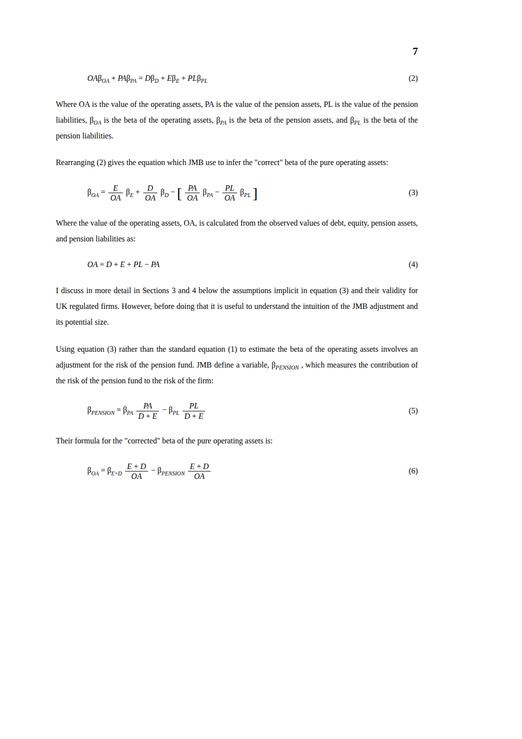7
OAβOA + PAβPA = DβD + EβE + PLβPL (2)
Where OA is the value of the operating assets, PA is the value of the pension assets, PL is the value of the pension liabilities, βOA is the beta of the operating assets, βPA is the beta of the pension assets, and βPL is the beta of the pension liabilities.
Rearranging (2) gives the equation which JMB use to infer the "correct" beta of the pure operating assets:
βOA = EOA βE + DOA βD − [ PA OA βPA − PL OA βPL ] (3)
Where the value of the operating assets, OA, is calculated from the observed values of debt, equity, pension assets, and pension liabilities as:
OA = D + E + PL − PA (4)
I discuss in more detail in Sections 3 and 4 below the assumptions implicit in equation (3) and their validity for UK regulated firms. However, before doing that it is useful to understand the intuition of the JMB adjustment and its potential size.
Using equation (3) rather than the standard equation (1) to estimate the beta of the operating assets involves an adjustment for the risk of the pension fund. JMB define a variable, βPENSION , which measures the contribution of the risk of the pension fund to the risk of the firm:
βPENSION = βPA PA D + E − βPL PL D + E (5)
Their formula for the "corrected" beta of the pure operating assets is:
βOA = βE+D E + D OA − βPENSION E + D OA (6)